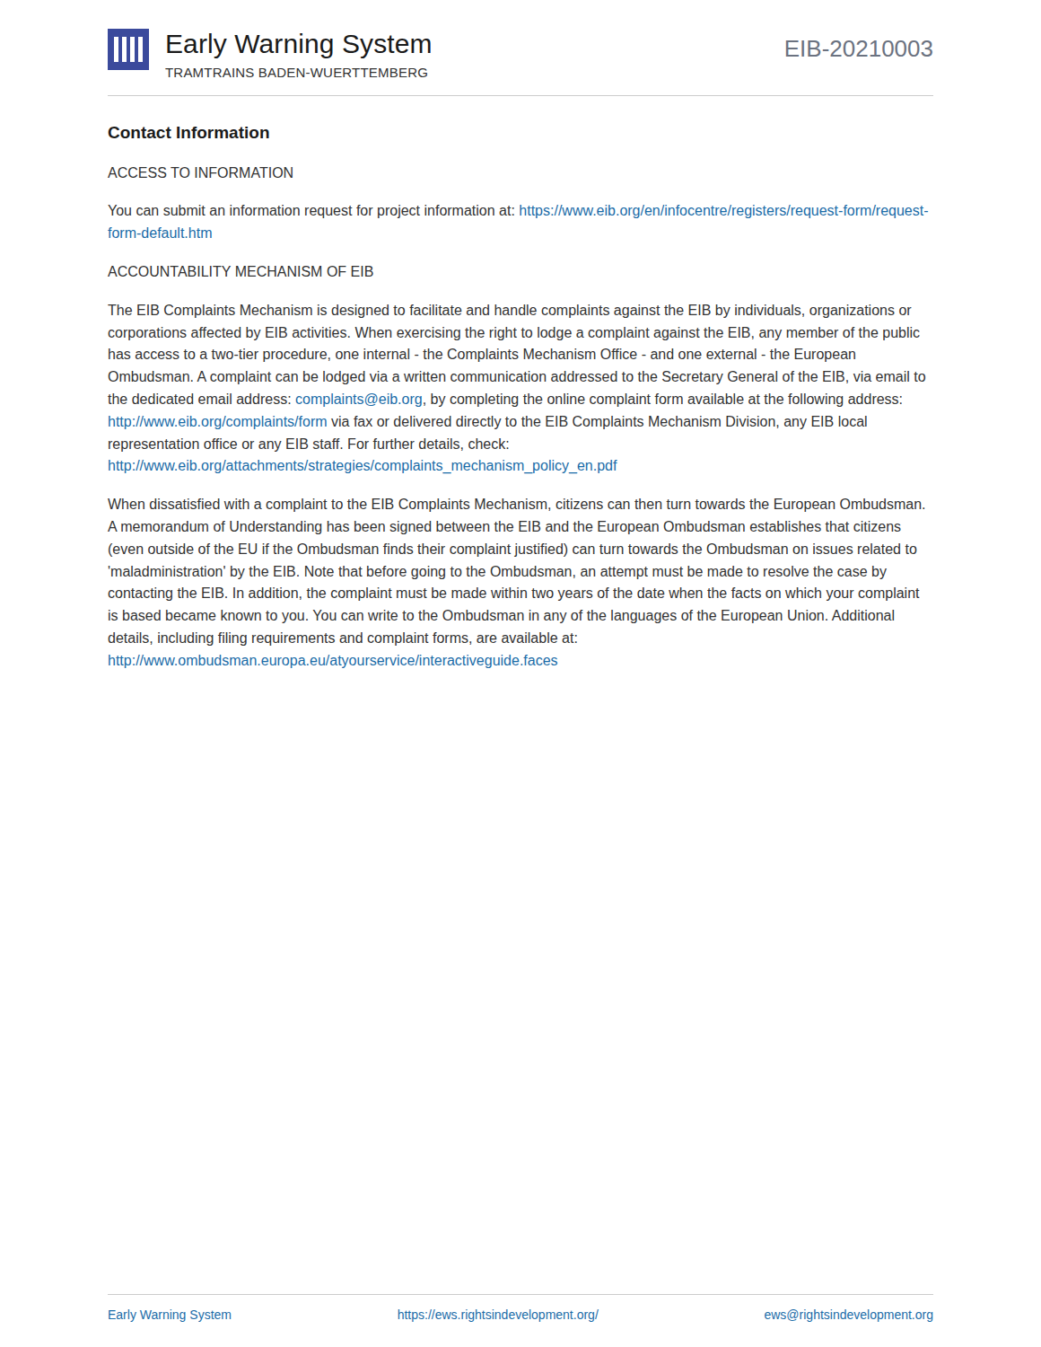Early Warning System
TRAMTRAINS BADEN-WUERTTEMBERG
EIB-20210003
Contact Information
ACCESS TO INFORMATION
You can submit an information request for project information at: https://www.eib.org/en/infocentre/registers/request-form/request-form-default.htm
ACCOUNTABILITY MECHANISM OF EIB
The EIB Complaints Mechanism is designed to facilitate and handle complaints against the EIB by individuals, organizations or corporations affected by EIB activities. When exercising the right to lodge a complaint against the EIB, any member of the public has access to a two-tier procedure, one internal - the Complaints Mechanism Office - and one external - the European Ombudsman. A complaint can be lodged via a written communication addressed to the Secretary General of the EIB, via email to the dedicated email address: complaints@eib.org, by completing the online complaint form available at the following address: http://www.eib.org/complaints/form via fax or delivered directly to the EIB Complaints Mechanism Division, any EIB local representation office or any EIB staff. For further details, check: http://www.eib.org/attachments/strategies/complaints_mechanism_policy_en.pdf
When dissatisfied with a complaint to the EIB Complaints Mechanism, citizens can then turn towards the European Ombudsman. A memorandum of Understanding has been signed between the EIB and the European Ombudsman establishes that citizens (even outside of the EU if the Ombudsman finds their complaint justified) can turn towards the Ombudsman on issues related to 'maladministration' by the EIB. Note that before going to the Ombudsman, an attempt must be made to resolve the case by contacting the EIB. In addition, the complaint must be made within two years of the date when the facts on which your complaint is based became known to you. You can write to the Ombudsman in any of the languages of the European Union. Additional details, including filing requirements and complaint forms, are available at: http://www.ombudsman.europa.eu/atyourservice/interactiveguide.faces
Early Warning System
https://ews.rightsindevelopment.org/
ews@rightsindevelopment.org